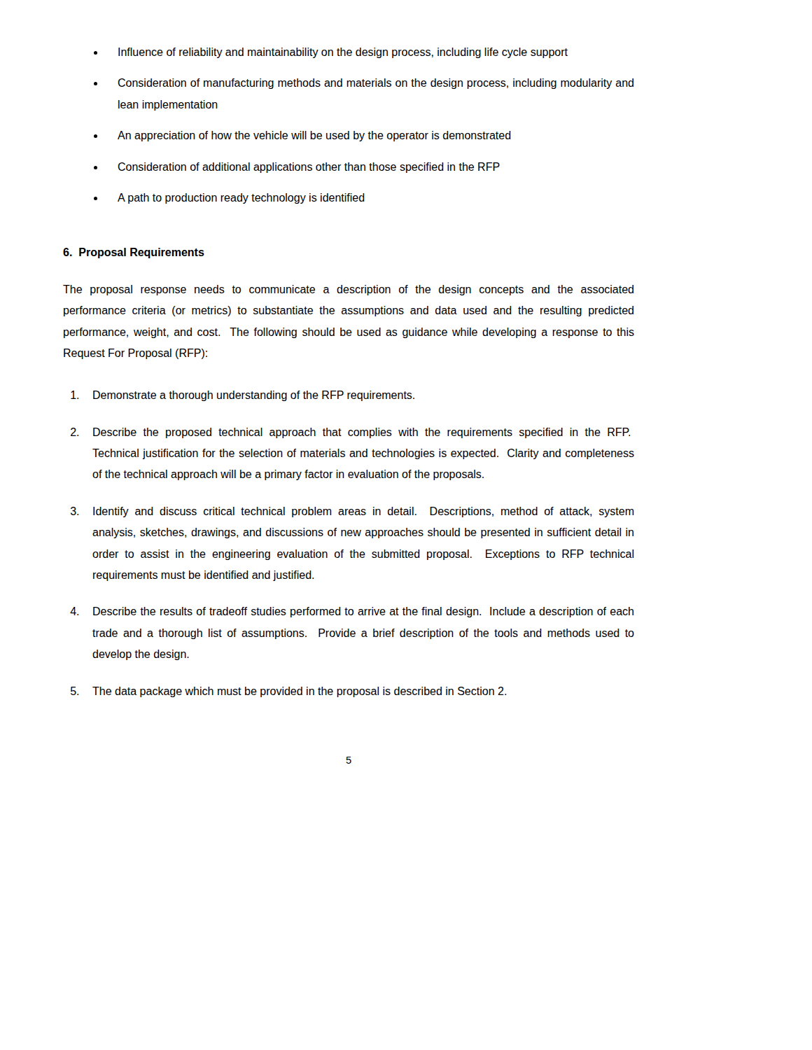Influence of reliability and maintainability on the design process, including life cycle support
Consideration of manufacturing methods and materials on the design process, including modularity and lean implementation
An appreciation of how the vehicle will be used by the operator is demonstrated
Consideration of additional applications other than those specified in the RFP
A path to production ready technology is identified
6. Proposal Requirements
The proposal response needs to communicate a description of the design concepts and the associated performance criteria (or metrics) to substantiate the assumptions and data used and the resulting predicted performance, weight, and cost. The following should be used as guidance while developing a response to this Request For Proposal (RFP):
Demonstrate a thorough understanding of the RFP requirements.
Describe the proposed technical approach that complies with the requirements specified in the RFP. Technical justification for the selection of materials and technologies is expected. Clarity and completeness of the technical approach will be a primary factor in evaluation of the proposals.
Identify and discuss critical technical problem areas in detail. Descriptions, method of attack, system analysis, sketches, drawings, and discussions of new approaches should be presented in sufficient detail in order to assist in the engineering evaluation of the submitted proposal. Exceptions to RFP technical requirements must be identified and justified.
Describe the results of tradeoff studies performed to arrive at the final design. Include a description of each trade and a thorough list of assumptions. Provide a brief description of the tools and methods used to develop the design.
The data package which must be provided in the proposal is described in Section 2.
5